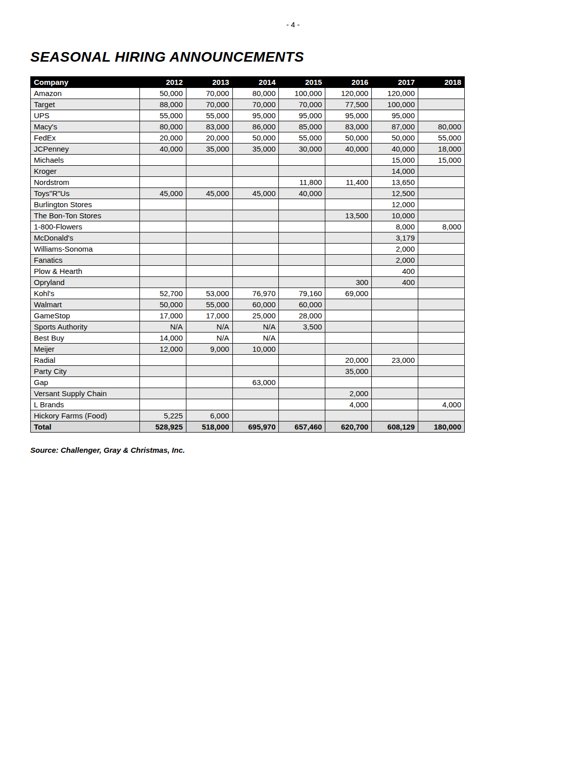- 4 -
SEASONAL HIRING ANNOUNCEMENTS
| Company | 2012 | 2013 | 2014 | 2015 | 2016 | 2017 | 2018 |
| --- | --- | --- | --- | --- | --- | --- | --- |
| Amazon | 50,000 | 70,000 | 80,000 | 100,000 | 120,000 | 120,000 | |
| Target | 88,000 | 70,000 | 70,000 | 70,000 | 77,500 | 100,000 | |
| UPS | 55,000 | 55,000 | 95,000 | 95,000 | 95,000 | 95,000 | |
| Macy's | 80,000 | 83,000 | 86,000 | 85,000 | 83,000 | 87,000 | 80,000 |
| FedEx | 20,000 | 20,000 | 50,000 | 55,000 | 50,000 | 50,000 | 55,000 |
| JCPenney | 40,000 | 35,000 | 35,000 | 30,000 | 40,000 | 40,000 | 18,000 |
| Michaels | | | | | | 15,000 | 15,000 |
| Kroger | | | | | | 14,000 | |
| Nordstrom | | | | 11,800 | 11,400 | 13,650 | |
| Toys"R"Us | 45,000 | 45,000 | 45,000 | 40,000 | | 12,500 | |
| Burlington Stores | | | | | | 12,000 | |
| The Bon-Ton Stores | | | | | 13,500 | 10,000 | |
| 1-800-Flowers | | | | | | 8,000 | 8,000 |
| McDonald's | | | | | | 3,179 | |
| Williams-Sonoma | | | | | | 2,000 | |
| Fanatics | | | | | | 2,000 | |
| Plow & Hearth | | | | | | 400 | |
| Opryland | | | | | 300 | 400 | |
| Kohl's | 52,700 | 53,000 | 76,970 | 79,160 | 69,000 | | |
| Walmart | 50,000 | 55,000 | 60,000 | 60,000 | | | |
| GameStop | 17,000 | 17,000 | 25,000 | 28,000 | | | |
| Sports Authority | N/A | N/A | N/A | 3,500 | | | |
| Best Buy | 14,000 | N/A | N/A | | | | |
| Meijer | 12,000 | 9,000 | 10,000 | | | | |
| Radial | | | | | 20,000 | 23,000 | |
| Party City | | | | | 35,000 | | |
| Gap | | | 63,000 | | | | |
| Versant Supply Chain | | | | | 2,000 | | |
| L Brands | | | | | 4,000 | | 4,000 |
| Hickory Farms (Food) | 5,225 | 6,000 | | | | | |
| Total | 528,925 | 518,000 | 695,970 | 657,460 | 620,700 | 608,129 | 180,000 |
Source: Challenger, Gray & Christmas, Inc.